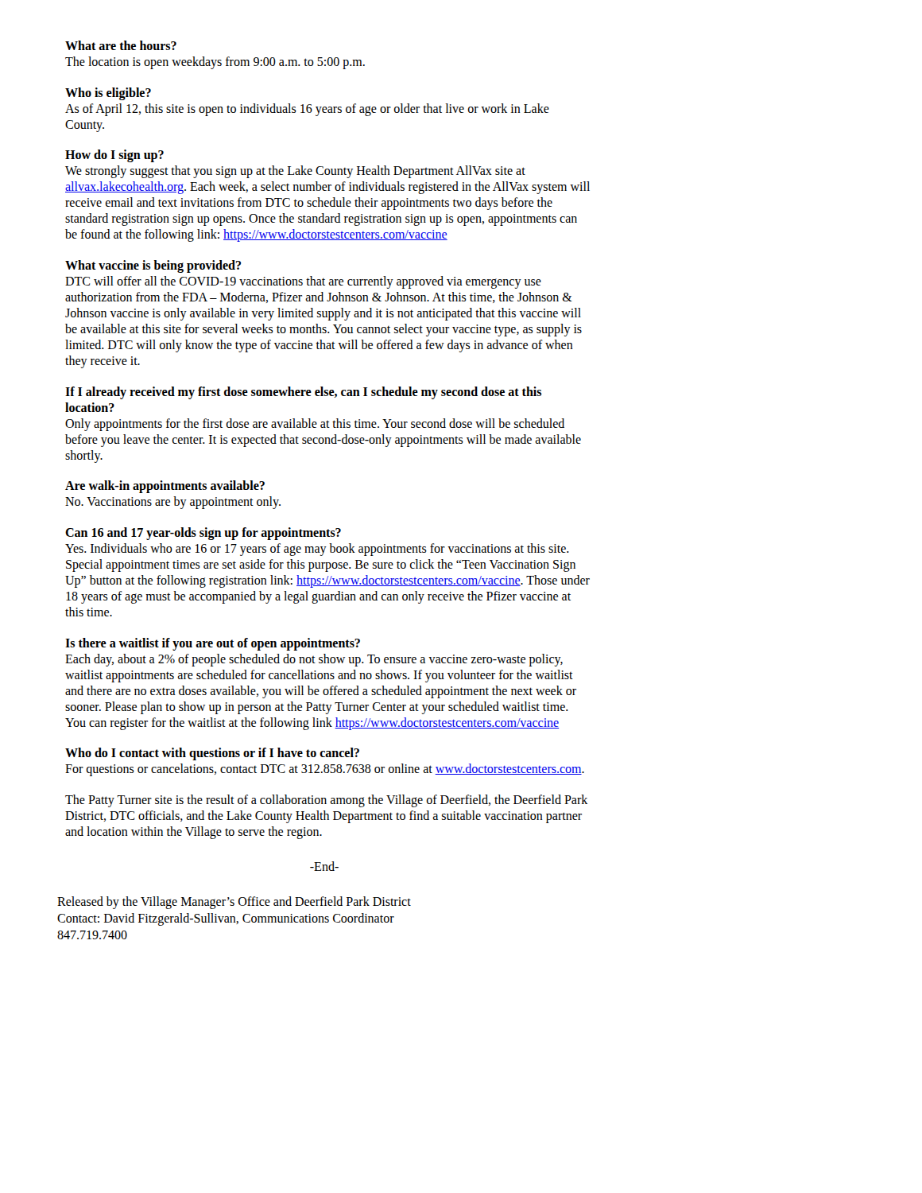What are the hours?
The location is open weekdays from 9:00 a.m. to 5:00 p.m.
Who is eligible?
As of April 12, this site is open to individuals 16 years of age or older that live or work in Lake County.
How do I sign up?
We strongly suggest that you sign up at the Lake County Health Department AllVax site at allvax.lakecohealth.org. Each week, a select number of individuals registered in the AllVax system will receive email and text invitations from DTC to schedule their appointments two days before the standard registration sign up opens. Once the standard registration sign up is open, appointments can be found at the following link: https://www.doctorstestcenters.com/vaccine
What vaccine is being provided?
DTC will offer all the COVID-19 vaccinations that are currently approved via emergency use authorization from the FDA – Moderna, Pfizer and Johnson & Johnson. At this time, the Johnson & Johnson vaccine is only available in very limited supply and it is not anticipated that this vaccine will be available at this site for several weeks to months. You cannot select your vaccine type, as supply is limited. DTC will only know the type of vaccine that will be offered a few days in advance of when they receive it.
If I already received my first dose somewhere else, can I schedule my second dose at this location?
Only appointments for the first dose are available at this time. Your second dose will be scheduled before you leave the center. It is expected that second-dose-only appointments will be made available shortly.
Are walk-in appointments available?
No. Vaccinations are by appointment only.
Can 16 and 17 year-olds sign up for appointments?
Yes. Individuals who are 16 or 17 years of age may book appointments for vaccinations at this site. Special appointment times are set aside for this purpose. Be sure to click the “Teen Vaccination Sign Up” button at the following registration link: https://www.doctorstestcenters.com/vaccine. Those under 18 years of age must be accompanied by a legal guardian and can only receive the Pfizer vaccine at this time.
Is there a waitlist if you are out of open appointments?
Each day, about a 2% of people scheduled do not show up. To ensure a vaccine zero-waste policy, waitlist appointments are scheduled for cancellations and no shows. If you volunteer for the waitlist and there are no extra doses available, you will be offered a scheduled appointment the next week or sooner. Please plan to show up in person at the Patty Turner Center at your scheduled waitlist time. You can register for the waitlist at the following link https://www.doctorstestcenters.com/vaccine
Who do I contact with questions or if I have to cancel?
For questions or cancelations, contact DTC at 312.858.7638 or online at www.doctorstestcenters.com.
The Patty Turner site is the result of a collaboration among the Village of Deerfield, the Deerfield Park District, DTC officials, and the Lake County Health Department to find a suitable vaccination partner and location within the Village to serve the region.
-End-
Released by the Village Manager’s Office and Deerfield Park District
Contact: David Fitzgerald-Sullivan, Communications Coordinator
847.719.7400